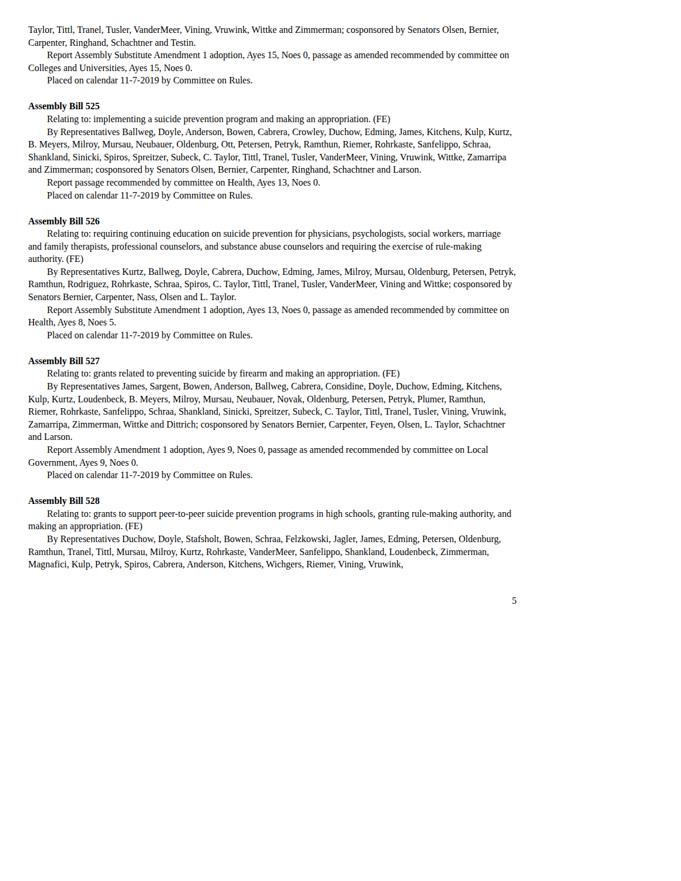Taylor, Tittl, Tranel, Tusler, VanderMeer, Vining, Vruwink, Wittke and Zimmerman; cosponsored by Senators Olsen, Bernier, Carpenter, Ringhand, Schachtner and Testin.
Report Assembly Substitute Amendment 1 adoption, Ayes 15, Noes 0, passage as amended recommended by committee on Colleges and Universities, Ayes 15, Noes 0.
Placed on calendar 11-7-2019 by Committee on Rules.
Assembly Bill 525
Relating to: implementing a suicide prevention program and making an appropriation. (FE)
By Representatives Ballweg, Doyle, Anderson, Bowen, Cabrera, Crowley, Duchow, Edming, James, Kitchens, Kulp, Kurtz, B. Meyers, Milroy, Mursau, Neubauer, Oldenburg, Ott, Petersen, Petryk, Ramthun, Riemer, Rohrkaste, Sanfelippo, Schraa, Shankland, Sinicki, Spiros, Spreitzer, Subeck, C. Taylor, Tittl, Tranel, Tusler, VanderMeer, Vining, Vruwink, Wittke, Zamarripa and Zimmerman; cosponsored by Senators Olsen, Bernier, Carpenter, Ringhand, Schachtner and Larson.
Report passage recommended by committee on Health, Ayes 13, Noes 0.
Placed on calendar 11-7-2019 by Committee on Rules.
Assembly Bill 526
Relating to: requiring continuing education on suicide prevention for physicians, psychologists, social workers, marriage and family therapists, professional counselors, and substance abuse counselors and requiring the exercise of rule-making authority. (FE)
By Representatives Kurtz, Ballweg, Doyle, Cabrera, Duchow, Edming, James, Milroy, Mursau, Oldenburg, Petersen, Petryk, Ramthun, Rodriguez, Rohrkaste, Schraa, Spiros, C. Taylor, Tittl, Tranel, Tusler, VanderMeer, Vining and Wittke; cosponsored by Senators Bernier, Carpenter, Nass, Olsen and L. Taylor.
Report Assembly Substitute Amendment 1 adoption, Ayes 13, Noes 0, passage as amended recommended by committee on Health, Ayes 8, Noes 5.
Placed on calendar 11-7-2019 by Committee on Rules.
Assembly Bill 527
Relating to: grants related to preventing suicide by firearm and making an appropriation. (FE)
By Representatives James, Sargent, Bowen, Anderson, Ballweg, Cabrera, Considine, Doyle, Duchow, Edming, Kitchens, Kulp, Kurtz, Loudenbeck, B. Meyers, Milroy, Mursau, Neubauer, Novak, Oldenburg, Petersen, Petryk, Plumer, Ramthun, Riemer, Rohrkaste, Sanfelippo, Schraa, Shankland, Sinicki, Spreitzer, Subeck, C. Taylor, Tittl, Tranel, Tusler, Vining, Vruwink, Zamarripa, Zimmerman, Wittke and Dittrich; cosponsored by Senators Bernier, Carpenter, Feyen, Olsen, L. Taylor, Schachtner and Larson.
Report Assembly Amendment 1 adoption, Ayes 9, Noes 0, passage as amended recommended by committee on Local Government, Ayes 9, Noes 0.
Placed on calendar 11-7-2019 by Committee on Rules.
Assembly Bill 528
Relating to: grants to support peer-to-peer suicide prevention programs in high schools, granting rule-making authority, and making an appropriation. (FE)
By Representatives Duchow, Doyle, Stafsholt, Bowen, Schraa, Felzkowski, Jagler, James, Edming, Petersen, Oldenburg, Ramthun, Tranel, Tittl, Mursau, Milroy, Kurtz, Rohrkaste, VanderMeer, Sanfelippo, Shankland, Loudenbeck, Zimmerman, Magnafici, Kulp, Petryk, Spiros, Cabrera, Anderson, Kitchens, Wichgers, Riemer, Vining, Vruwink,
5